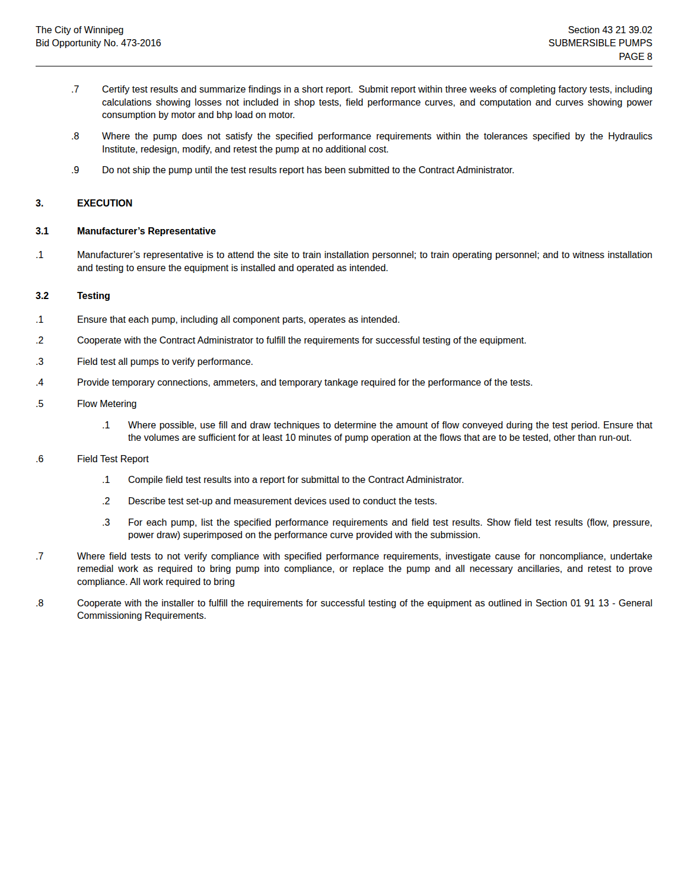The City of Winnipeg
Bid Opportunity No. 473-2016
Section 43 21 39.02
SUBMERSIBLE PUMPS
PAGE 8
.7
Certify test results and summarize findings in a short report. Submit report within three weeks of completing factory tests, including calculations showing losses not included in shop tests, field performance curves, and computation and curves showing power consumption by motor and bhp load on motor.
.8
Where the pump does not satisfy the specified performance requirements within the tolerances specified by the Hydraulics Institute, redesign, modify, and retest the pump at no additional cost.
.9
Do not ship the pump until the test results report has been submitted to the Contract Administrator.
3.
EXECUTION
3.1
Manufacturer’s Representative
.1
Manufacturer’s representative is to attend the site to train installation personnel; to train operating personnel; and to witness installation and testing to ensure the equipment is installed and operated as intended.
3.2
Testing
.1
Ensure that each pump, including all component parts, operates as intended.
.2
Cooperate with the Contract Administrator to fulfill the requirements for successful testing of the equipment.
.3
Field test all pumps to verify performance.
.4
Provide temporary connections, ammeters, and temporary tankage required for the performance of the tests.
.5
Flow Metering
.1
Where possible, use fill and draw techniques to determine the amount of flow conveyed during the test period. Ensure that the volumes are sufficient for at least 10 minutes of pump operation at the flows that are to be tested, other than run-out.
.6
Field Test Report
.1
Compile field test results into a report for submittal to the Contract Administrator.
.2
Describe test set-up and measurement devices used to conduct the tests.
.3
For each pump, list the specified performance requirements and field test results. Show field test results (flow, pressure, power draw) superimposed on the performance curve provided with the submission.
.7
Where field tests to not verify compliance with specified performance requirements, investigate cause for noncompliance, undertake remedial work as required to bring pump into compliance, or replace the pump and all necessary ancillaries, and retest to prove compliance. All work required to bring
.8
Cooperate with the installer to fulfill the requirements for successful testing of the equipment as outlined in Section 01 91 13 - General Commissioning Requirements.